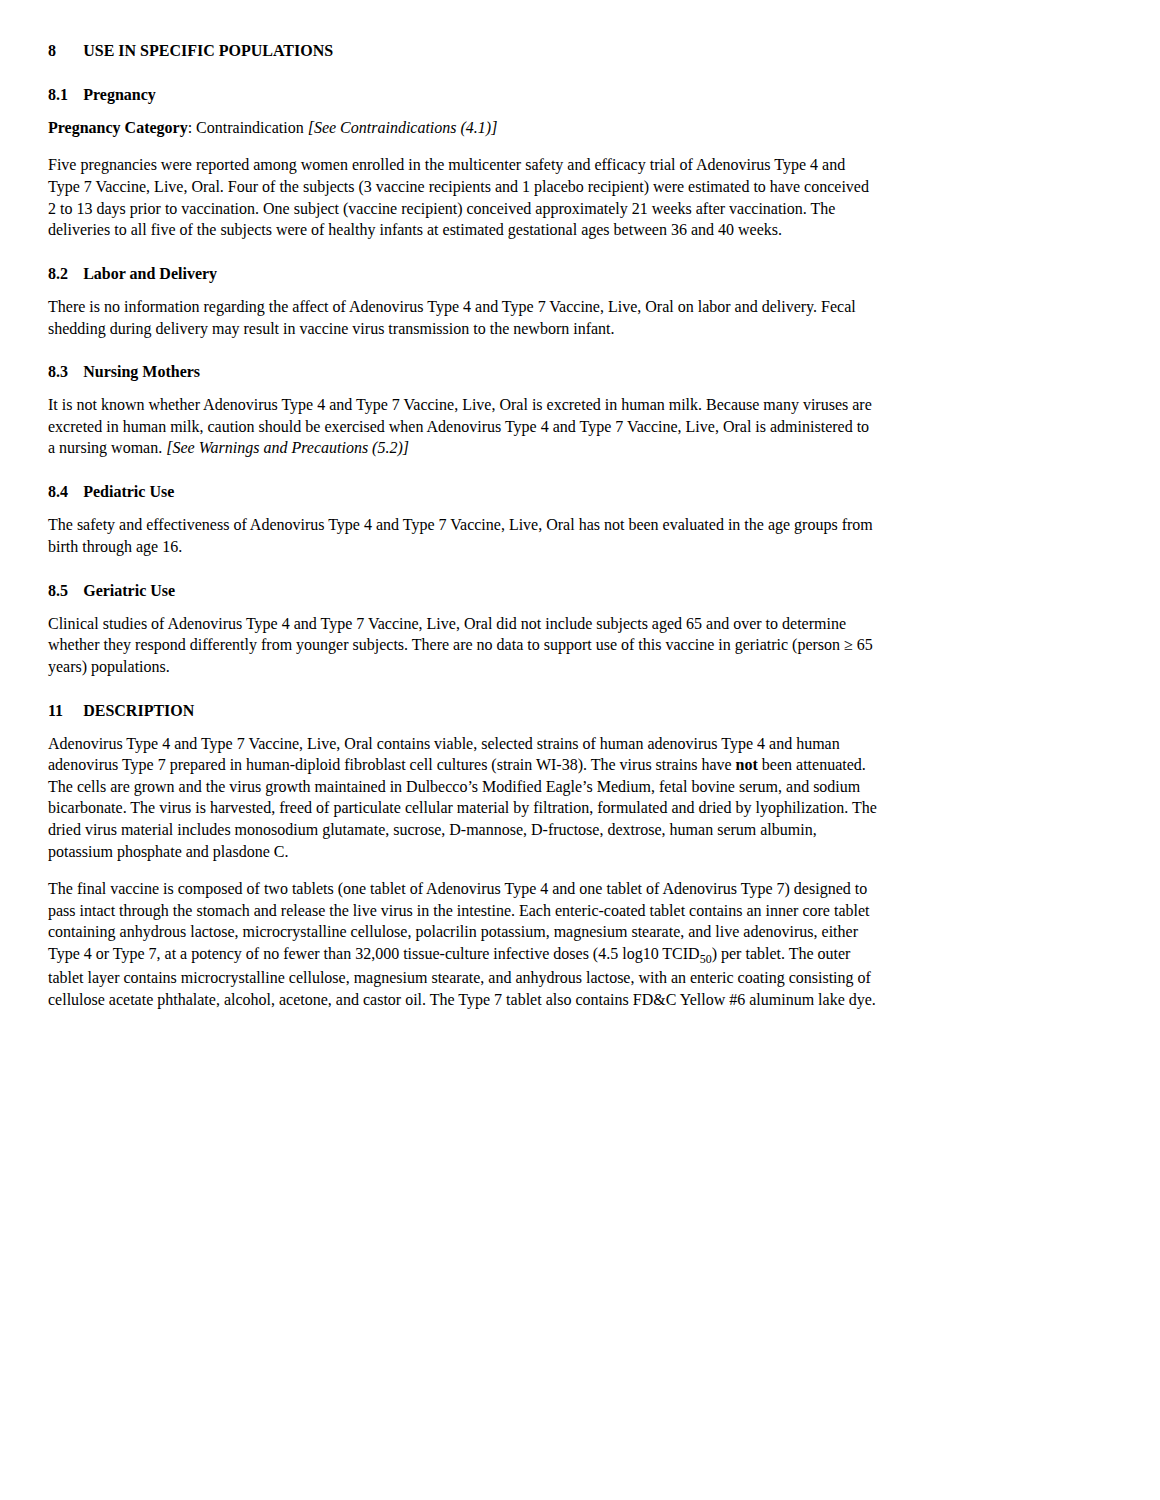8 USE IN SPECIFIC POPULATIONS
8.1 Pregnancy
Pregnancy Category: Contraindication [See Contraindications (4.1)]
Five pregnancies were reported among women enrolled in the multicenter safety and efficacy trial of Adenovirus Type 4 and Type 7 Vaccine, Live, Oral. Four of the subjects (3 vaccine recipients and 1 placebo recipient) were estimated to have conceived 2 to 13 days prior to vaccination. One subject (vaccine recipient) conceived approximately 21 weeks after vaccination. The deliveries to all five of the subjects were of healthy infants at estimated gestational ages between 36 and 40 weeks.
8.2 Labor and Delivery
There is no information regarding the affect of Adenovirus Type 4 and Type 7 Vaccine, Live, Oral on labor and delivery. Fecal shedding during delivery may result in vaccine virus transmission to the newborn infant.
8.3 Nursing Mothers
It is not known whether Adenovirus Type 4 and Type 7 Vaccine, Live, Oral is excreted in human milk. Because many viruses are excreted in human milk, caution should be exercised when Adenovirus Type 4 and Type 7 Vaccine, Live, Oral is administered to a nursing woman. [See Warnings and Precautions (5.2)]
8.4 Pediatric Use
The safety and effectiveness of Adenovirus Type 4 and Type 7 Vaccine, Live, Oral has not been evaluated in the age groups from birth through age 16.
8.5 Geriatric Use
Clinical studies of Adenovirus Type 4 and Type 7 Vaccine, Live, Oral did not include subjects aged 65 and over to determine whether they respond differently from younger subjects. There are no data to support use of this vaccine in geriatric (person ≥ 65 years) populations.
11 DESCRIPTION
Adenovirus Type 4 and Type 7 Vaccine, Live, Oral contains viable, selected strains of human adenovirus Type 4 and human adenovirus Type 7 prepared in human-diploid fibroblast cell cultures (strain WI-38). The virus strains have not been attenuated. The cells are grown and the virus growth maintained in Dulbecco’s Modified Eagle’s Medium, fetal bovine serum, and sodium bicarbonate. The virus is harvested, freed of particulate cellular material by filtration, formulated and dried by lyophilization. The dried virus material includes monosodium glutamate, sucrose, D-mannose, D-fructose, dextrose, human serum albumin, potassium phosphate and plasdone C.
The final vaccine is composed of two tablets (one tablet of Adenovirus Type 4 and one tablet of Adenovirus Type 7) designed to pass intact through the stomach and release the live virus in the intestine. Each enteric-coated tablet contains an inner core tablet containing anhydrous lactose, microcrystalline cellulose, polacrilin potassium, magnesium stearate, and live adenovirus, either Type 4 or Type 7, at a potency of no fewer than 32,000 tissue-culture infective doses (4.5 log10 TCID50) per tablet. The outer tablet layer contains microcrystalline cellulose, magnesium stearate, and anhydrous lactose, with an enteric coating consisting of cellulose acetate phthalate, alcohol, acetone, and castor oil. The Type 7 tablet also contains FD&C Yellow #6 aluminum lake dye.